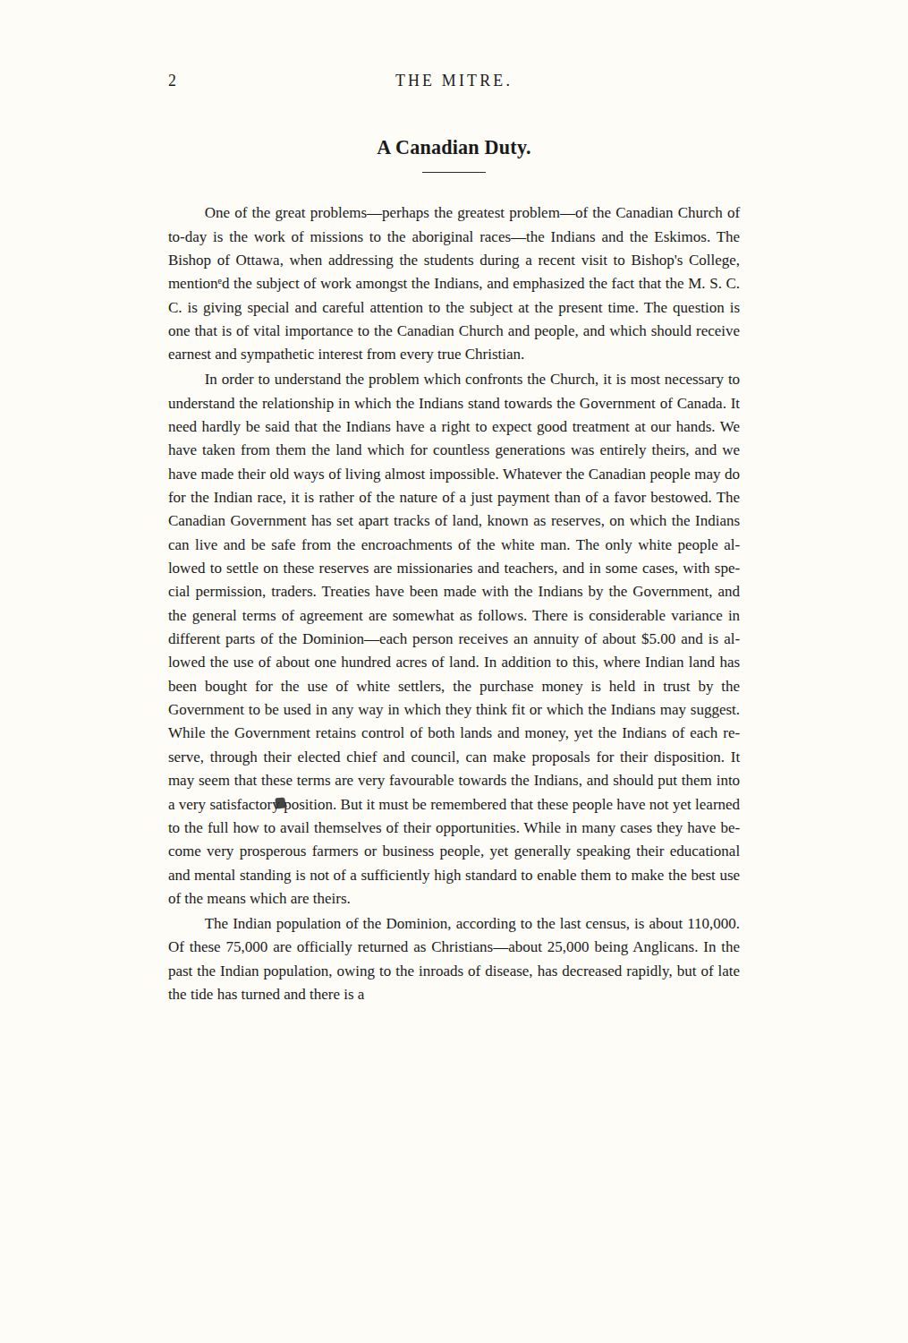2 THE MITRE.
A Canadian Duty.
One of the great problems—perhaps the greatest problem—of the Canadian Church of to-day is the work of missions to the aboriginal races—the Indians and the Eskimos. The Bishop of Ottawa, when addressing the students during a recent visit to Bishop's College, mentionᵉd the subject of work amongst the Indians, and emphasized the fact that the M. S. C. C. is giving special and careful attention to the subject at the present time. The question is one that is of vital importance to the Canadian Church and people, and which should receive earnest and sympathetic interest from every true Christian.
In order to understand the problem which confronts the Church, it is most necessary to understand the relationship in which the Indians stand towards the Government of Canada. It need hardly be said that the Indians have a right to expect good treatment at our hands. We have taken from them the land which for countless generations was entirely theirs, and we have made their old ways of living almost impossible. Whatever the Canadian people may do for the Indian race, it is rather of the nature of a just payment than of a favor bestowed. The Canadian Government has set apart tracks of land, known as reserves, on which the Indians can live and be safe from the encroachments of the white man. The only white people allowed to settle on these reserves are missionaries and teachers, and in some cases, with special permission, traders. Treaties have been made with the Indians by the Government, and the general terms of agreement are somewhat as follows. There is considerable variance in different parts of the Dominion—each person receives an annuity of about $5.00 and is allowed the use of about one hundred acres of land. In addition to this, where Indian land has been bought for the use of white settlers, the purchase money is held in trust by the Government to be used in any way in which they think fit or which the Indians may suggest. While the Government retains control of both lands and money, yet the Indians of each reserve, through their elected chief and council, can make proposals for their disposition. It may seem that these terms are very favourable towards the Indians, and should put them into a very satisfactory position. But it must be remembered that these people have not yet learned to the full how to avail themselves of their opportunities. While in many cases they have become very prosperous farmers or business people, yet generally speaking their educational and mental standing is not of a sufficiently high standard to enable them to make the best use of the means which are theirs.
The Indian population of the Dominion, according to the last census, is about 110,000. Of these 75,000 are officially returned as Christians—about 25,000 being Anglicans. In the past the Indian population, owing to the inroads of disease, has decreased rapidly, but of late the tide has turned and there is a